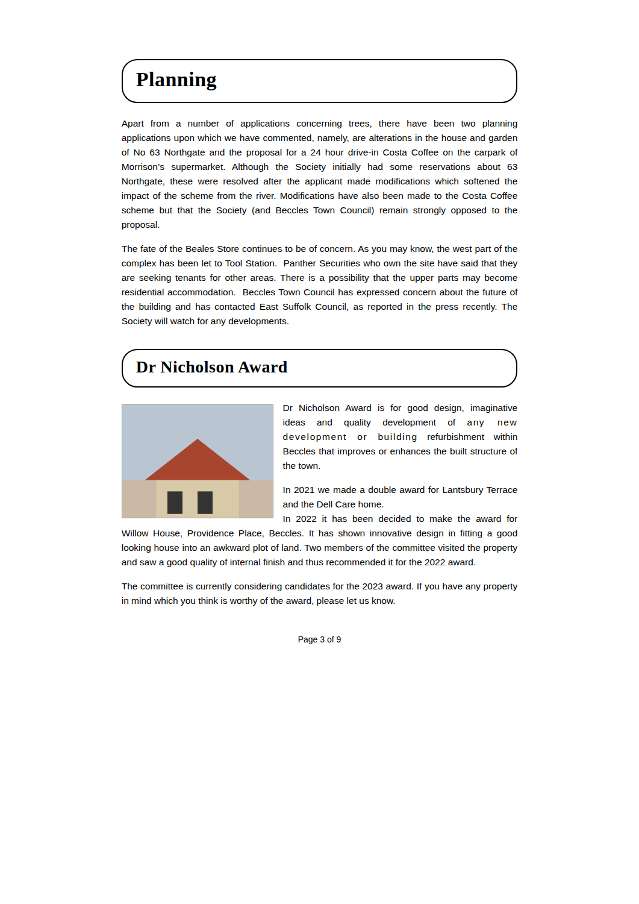Planning
Apart from a number of applications concerning trees, there have been two planning applications upon which we have commented, namely, are alterations in the house and garden of No 63 Northgate and the proposal for a 24 hour drive-in Costa Coffee on the carpark of Morrison’s supermarket. Although the Society initially had some reservations about 63 Northgate, these were resolved after the applicant made modifications which softened the impact of the scheme from the river. Modifications have also been made to the Costa Coffee scheme but that the Society (and Beccles Town Council) remain strongly opposed to the proposal.
The fate of the Beales Store continues to be of concern. As you may know, the west part of the complex has been let to Tool Station. Panther Securities who own the site have said that they are seeking tenants for other areas. There is a possibility that the upper parts may become residential accommodation. Beccles Town Council has expressed concern about the future of the building and has contacted East Suffolk Council, as reported in the press recently. The Society will watch for any developments.
Dr Nicholson Award
Dr Nicholson Award is for good design, imaginative ideas and quality development of any new development or building refurbishment within Beccles that improves or enhances the built structure of the town.
In 2021 we made a double award for Lantsbury Terrace and the Dell Care home.
In 2022 it has been decided to make the award for Willow House, Providence Place, Beccles. It has shown innovative design in fitting a good looking house into an awkward plot of land. Two members of the committee visited the property and saw a good quality of internal finish and thus recommended it for the 2022 award.
The committee is currently considering candidates for the 2023 award. If you have any property in mind which you think is worthy of the award, please let us know.
Page 3 of 9